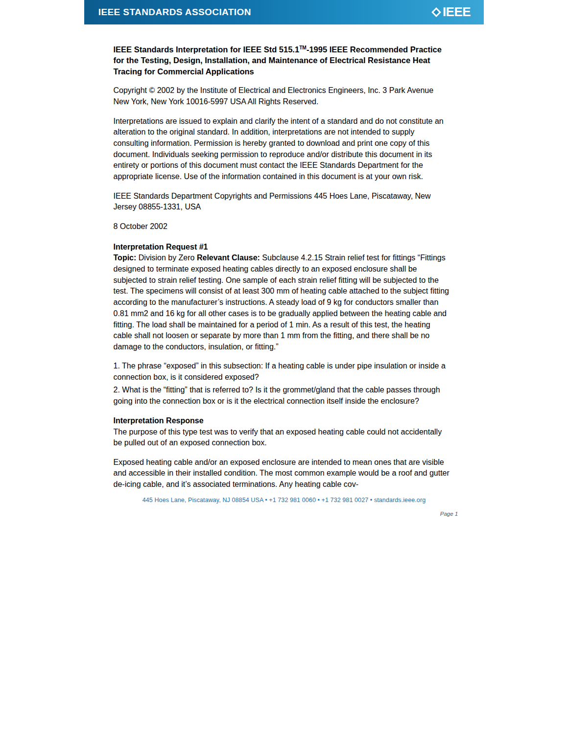IEEE STANDARDS ASSOCIATION
IEEE
IEEE Standards Interpretation for IEEE Std 515.1TM-1995 IEEE Recommended Practice for the Testing, Design, Installation, and Maintenance of Electrical Resistance Heat Tracing for Commercial Applications
Copyright © 2002 by the Institute of Electrical and Electronics Engineers, Inc. 3 Park Avenue New York, New York 10016-5997 USA All Rights Reserved.
Interpretations are issued to explain and clarify the intent of a standard and do not constitute an alteration to the original standard. In addition, interpretations are not intended to supply consulting information. Permission is hereby granted to download and print one copy of this document. Individuals seeking permission to reproduce and/or distribute this document in its entirety or portions of this document must contact the IEEE Standards Department for the appropriate license. Use of the information contained in this document is at your own risk.
IEEE Standards Department Copyrights and Permissions 445 Hoes Lane, Piscataway, New Jersey 08855-1331, USA
8 October 2002
Interpretation Request #1
Topic: Division by Zero Relevant Clause: Subclause 4.2.15 Strain relief test for fittings “Fittings designed to terminate exposed heating cables directly to an exposed enclosure shall be subjected to strain relief testing. One sample of each strain relief fitting will be subjected to the test. The specimens will consist of at least 300 mm of heating cable attached to the subject fitting according to the manufacturer’s instructions. A steady load of 9 kg for conductors smaller than 0.81 mm2 and 16 kg for all other cases is to be gradually applied between the heating cable and fitting. The load shall be maintained for a period of 1 min. As a result of this test, the heating cable shall not loosen or separate by more than 1 mm from the fitting, and there shall be no damage to the conductors, insulation, or fitting.”
1. The phrase “exposed” in this subsection: If a heating cable is under pipe insulation or inside a connection box, is it considered exposed?
2. What is the “fitting” that is referred to? Is it the grommet/gland that the cable passes through going into the connection box or is it the electrical connection itself inside the enclosure?
Interpretation Response
The purpose of this type test was to verify that an exposed heating cable could not accidentally be pulled out of an exposed connection box.
Exposed heating cable and/or an exposed enclosure are intended to mean ones that are visible and accessible in their installed condition. The most common example would be a roof and gutter de-icing cable, and it’s associated terminations. Any heating cable cov-
445 Hoes Lane, Piscataway, NJ 08854 USA • +1 732 981 0060 • +1 732 981 0027 • standards.ieee.org
Page 1